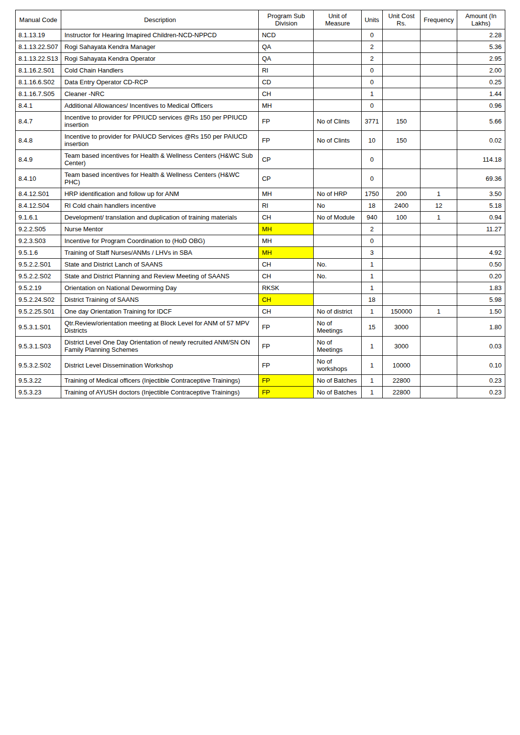| Manual Code | Description | Program Sub Division | Unit of Measure | Units | Unit Cost Rs. | Frequency | Amount (In Lakhs) |
| --- | --- | --- | --- | --- | --- | --- | --- |
| 8.1.13.19 | Instructor for Hearing Imapired Children-NCD-NPPCD | NCD | | 0 | | | 2.28 |
| 8.1.13.22.S07 | Rogi Sahayata Kendra Manager | QA | | 2 | | | 5.36 |
| 8.1.13.22.S13 | Rogi Sahayata Kendra Operator | QA | | 2 | | | 2.95 |
| 8.1.16.2.S01 | Cold Chain Handlers | RI | | 0 | | | 2.00 |
| 8.1.16.6.S02 | Data Entry Operator CD-RCP | CD | | 0 | | | 0.25 |
| 8.1.16.7.S05 | Cleaner -NRC | CH | | 1 | | | 1.44 |
| 8.4.1 | Additional Allowances/ Incentives to Medical Officers | MH | | 0 | | | 0.96 |
| 8.4.7 | Incentive to provider for PPIUCD services @Rs 150 per PPIUCD insertion | FP | No of Clints | 3771 | 150 | | 5.66 |
| 8.4.8 | Incentive to provider for PAIUCD Services @Rs 150 per PAIUCD insertion | FP | No of Clints | 10 | 150 | | 0.02 |
| 8.4.9 | Team based incentives for Health & Wellness Centers (H&WC Sub Center) | CP | | 0 | | | 114.18 |
| 8.4.10 | Team based incentives for Health & Wellness Centers (H&WC PHC) | CP | | 0 | | | 69.36 |
| 8.4.12.S01 | HRP identification and follow up for ANM | MH | No of HRP | 1750 | 200 | 1 | 3.50 |
| 8.4.12.S04 | RI Cold chain handlers incentive | RI | No | 18 | 2400 | 12 | 5.18 |
| 9.1.6.1 | Development/ translation and duplication of training materials | CH | No of Module | 940 | 100 | 1 | 0.94 |
| 9.2.2.S05 | Nurse Mentor | MH | | 2 | | | 11.27 |
| 9.2.3.S03 | Incentive for Program Coordination to (HoD OBG) | MH | | 0 | | | |
| 9.5.1.6 | Training of Staff Nurses/ANMs / LHVs in SBA | MH | | 3 | | | 4.92 |
| 9.5.2.2.S01 | State and District Lanch of SAANS | CH | No. | 1 | | | 0.50 |
| 9.5.2.2.S02 | State and District Planning and Review Meeting of SAANS | CH | No. | 1 | | | 0.20 |
| 9.5.2.19 | Orientation on National Deworming Day | RKSK | | 1 | | | 1.83 |
| 9.5.2.24.S02 | District Training of SAANS | CH | | 18 | | | 5.98 |
| 9.5.2.25.S01 | One day Orientation Training for IDCF | CH | No of district | 1 | 150000 | 1 | 1.50 |
| 9.5.3.1.S01 | Qtr.Review/orientation meeting at Block Level for ANM of 57 MPV Districts | FP | No of Meetings | 15 | 3000 | | 1.80 |
| 9.5.3.1.S03 | District Level One Day Orientation of newly recruited ANM/SN ON Family Planning Schemes | FP | No of Meetings | 1 | 3000 | | 0.03 |
| 9.5.3.2.S02 | District Level Dissemination Workshop | FP | No of workshops | 1 | 10000 | | 0.10 |
| 9.5.3.22 | Training of Medical officers (Injectible Contraceptive Trainings) | FP | No of Batches | 1 | 22800 | | 0.23 |
| 9.5.3.23 | Training of AYUSH doctors (Injectible Contraceptive Trainings) | FP | No of Batches | 1 | 22800 | | 0.23 |